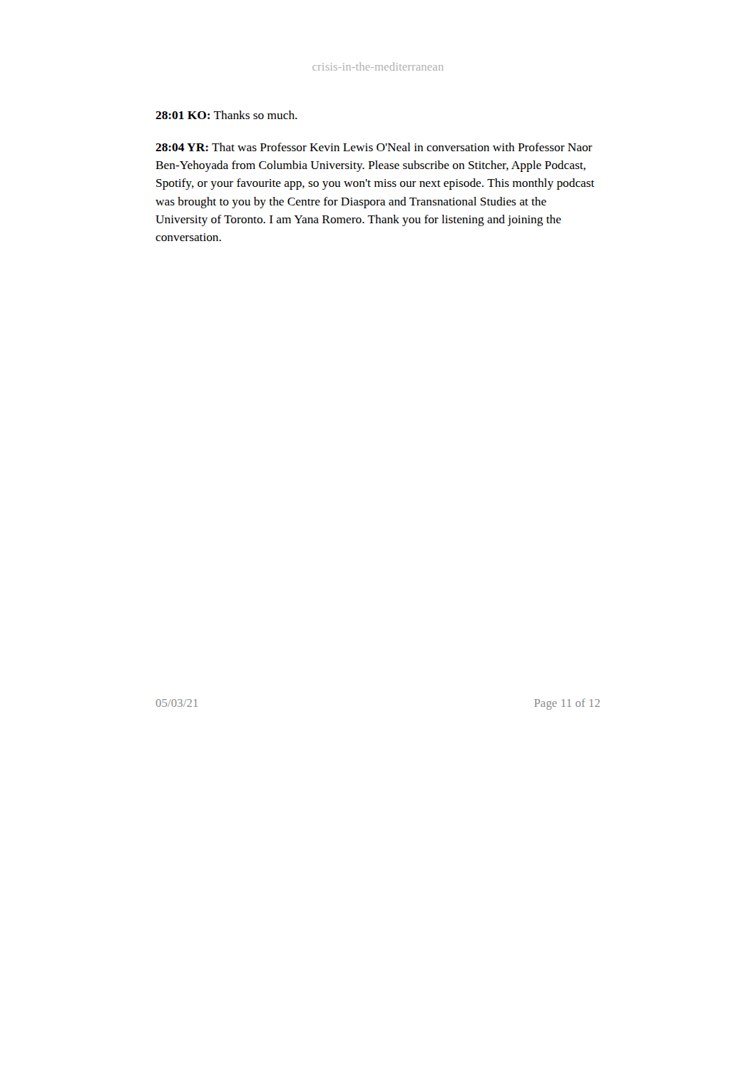crisis-in-the-mediterranean
28:01 KO: Thanks so much.
28:04 YR: That was Professor Kevin Lewis O'Neal in conversation with Professor Naor Ben-Yehoyada from Columbia University. Please subscribe on Stitcher, Apple Podcast, Spotify, or your favourite app, so you won't miss our next episode. This monthly podcast was brought to you by the Centre for Diaspora and Transnational Studies at the University of Toronto. I am Yana Romero. Thank you for listening and joining the conversation.
05/03/21 Page 11 of 12